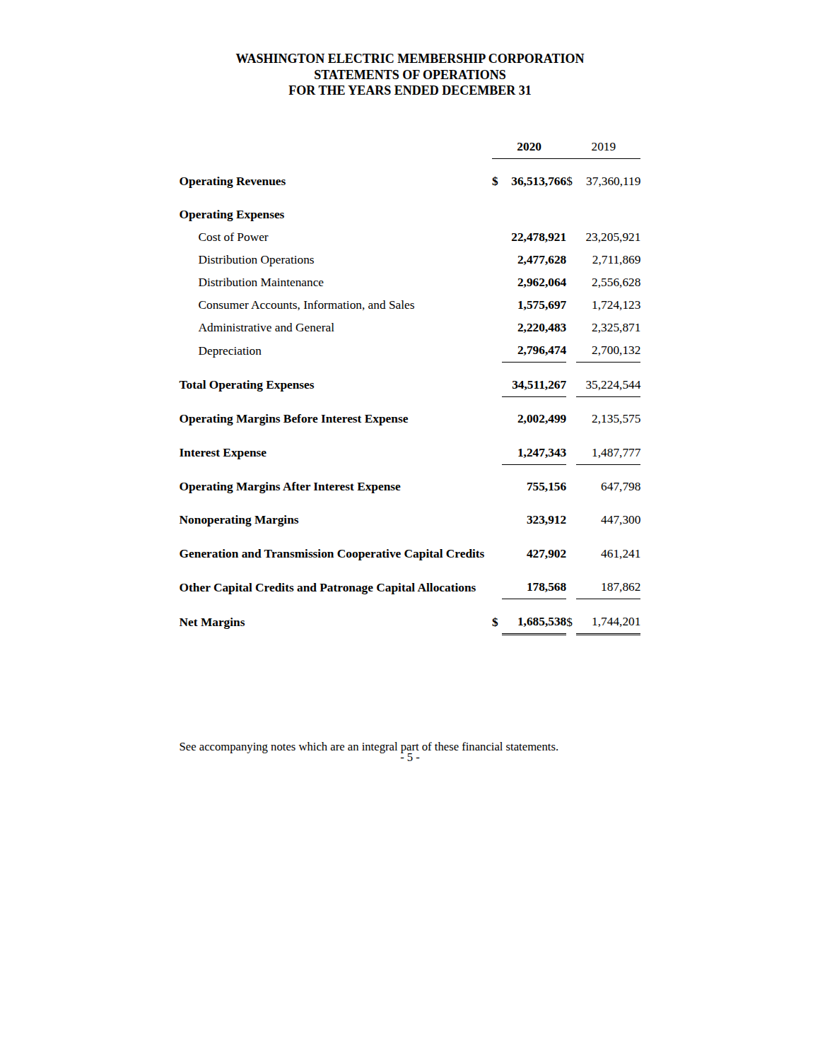WASHINGTON ELECTRIC MEMBERSHIP CORPORATION
STATEMENTS OF OPERATIONS
FOR THE YEARS ENDED DECEMBER 31
| | | 2020 | 2019 |
| Operating Revenues | | $ | 36,513,766 | $ | 37,360,119 |
| Operating Expenses | | | | | |
| Cost of Power | | | 22,478,921 | | 23,205,921 |
| Distribution Operations | | | 2,477,628 | | 2,711,869 |
| Distribution Maintenance | | | 2,962,064 | | 2,556,628 |
| Consumer Accounts, Information, and Sales | | | 1,575,697 | | 1,724,123 |
| Administrative and General | | | 2,220,483 | | 2,325,871 |
| Depreciation | | | 2,796,474 | | 2,700,132 |
| Total Operating Expenses | | | 34,511,267 | | 35,224,544 |
| Operating Margins Before Interest Expense | | | 2,002,499 | | 2,135,575 |
| Interest Expense | | | 1,247,343 | | 1,487,777 |
| Operating Margins After Interest Expense | | | 755,156 | | 647,798 |
| Nonoperating Margins | | | 323,912 | | 447,300 |
| Generation and Transmission Cooperative Capital Credits | | | 427,902 | | 461,241 |
| Other Capital Credits and Patronage Capital Allocations | | | 178,568 | | 187,862 |
| Net Margins | | $ | 1,685,538 | $ | 1,744,201 |
See accompanying notes which are an integral part of these financial statements.
- 5 -